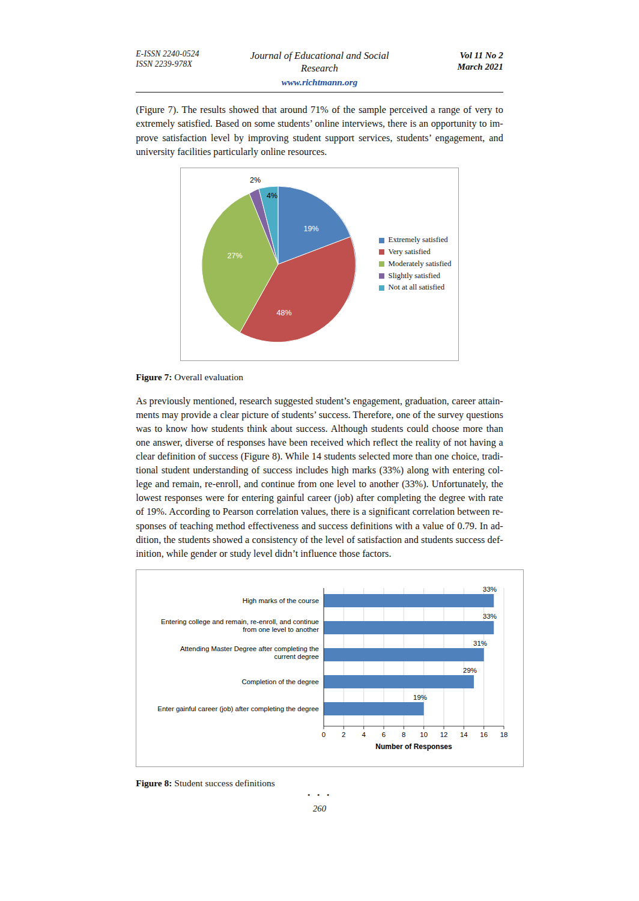E-ISSN 2240-0524
ISSN 2239-978X
Journal of Educational and Social Research www.richtmann.org
Vol 11 No 2
March 2021
(Figure 7). The results showed that around 71% of the sample perceived a range of very to extremely satisfied. Based on some students’ online interviews, there is an opportunity to improve satisfaction level by improving student support services, students’ engagement, and university facilities particularly online resources.
19% 48% 27% 2% 4%
Extremely satisfied
Very satisfied
Moderately satisfied
Slightly satisfied
Not at all satisfied
Figure 7: Overall evaluation
As previously mentioned, research suggested student’s engagement, graduation, career attainments may provide a clear picture of students’ success. Therefore, one of the survey questions was to know how students think about success. Although students could choose more than one answer, diverse of responses have been received which reflect the reality of not having a clear definition of success (Figure 8). While 14 students selected more than one choice, traditional student understanding of success includes high marks (33%) along with entering college and remain, re-enroll, and continue from one level to another (33%). Unfortunately, the lowest responses were for entering gainful career (job) after completing the degree with rate of 19%. According to Pearson correlation values, there is a significant correlation between responses of teaching method effectiveness and success definitions with a value of 0.79. In addition, the students showed a consistency of the level of satisfaction and students success definition, while gender or study level didn’t influence those factors.
33% 33% 31% 29% 19% 0 2 4 6 8 10 12 14 16 18 Number of Responses High marks of the course Entering college and remain, re-enroll, and continue from one level to another Attending Master Degree after completing the current degree Completion of the degree Enter gainful career (job) after completing the degree
Figure 8: Student success definitions
• • •
260